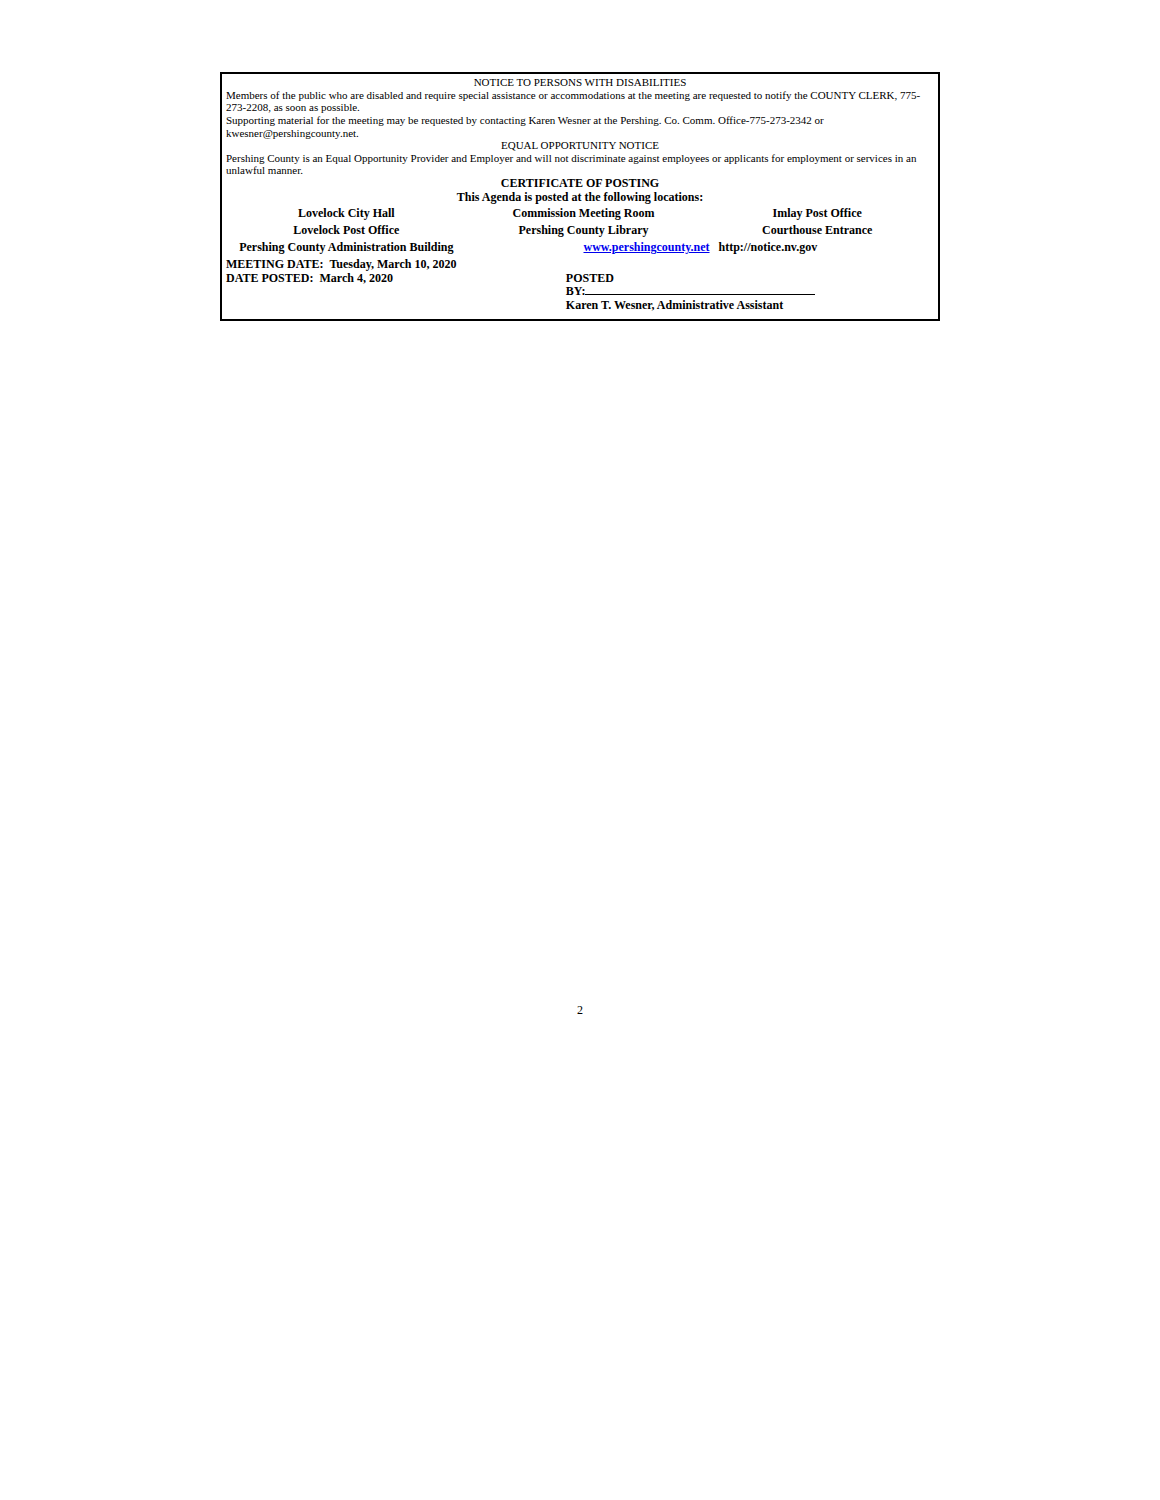NOTICE TO PERSONS WITH DISABILITIES
Members of the public who are disabled and require special assistance or accommodations at the meeting are requested to notify the COUNTY CLERK, 775-273-2208, as soon as possible.
Supporting material for the meeting may be requested by contacting Karen Wesner at the Pershing. Co. Comm. Office-775-273-2342 or kwesner@pershingcounty.net.
EQUAL OPPORTUNITY NOTICE
Pershing County is an Equal Opportunity Provider and Employer and will not discriminate against employees or applicants for employment or services in an unlawful manner.
CERTIFICATE OF POSTING
This Agenda is posted at the following locations:
| Lovelock City Hall | Commission Meeting Room | Imlay Post Office |
| Lovelock Post Office | Pershing County Library | Courthouse Entrance |
| Pershing County Administration Building | www.pershingcounty.net http://notice.nv.gov |
MEETING DATE: Tuesday, March 10, 2020
DATE POSTED: March 4, 2020
POSTED
BY:
Karen T. Wesner, Administrative Assistant
2